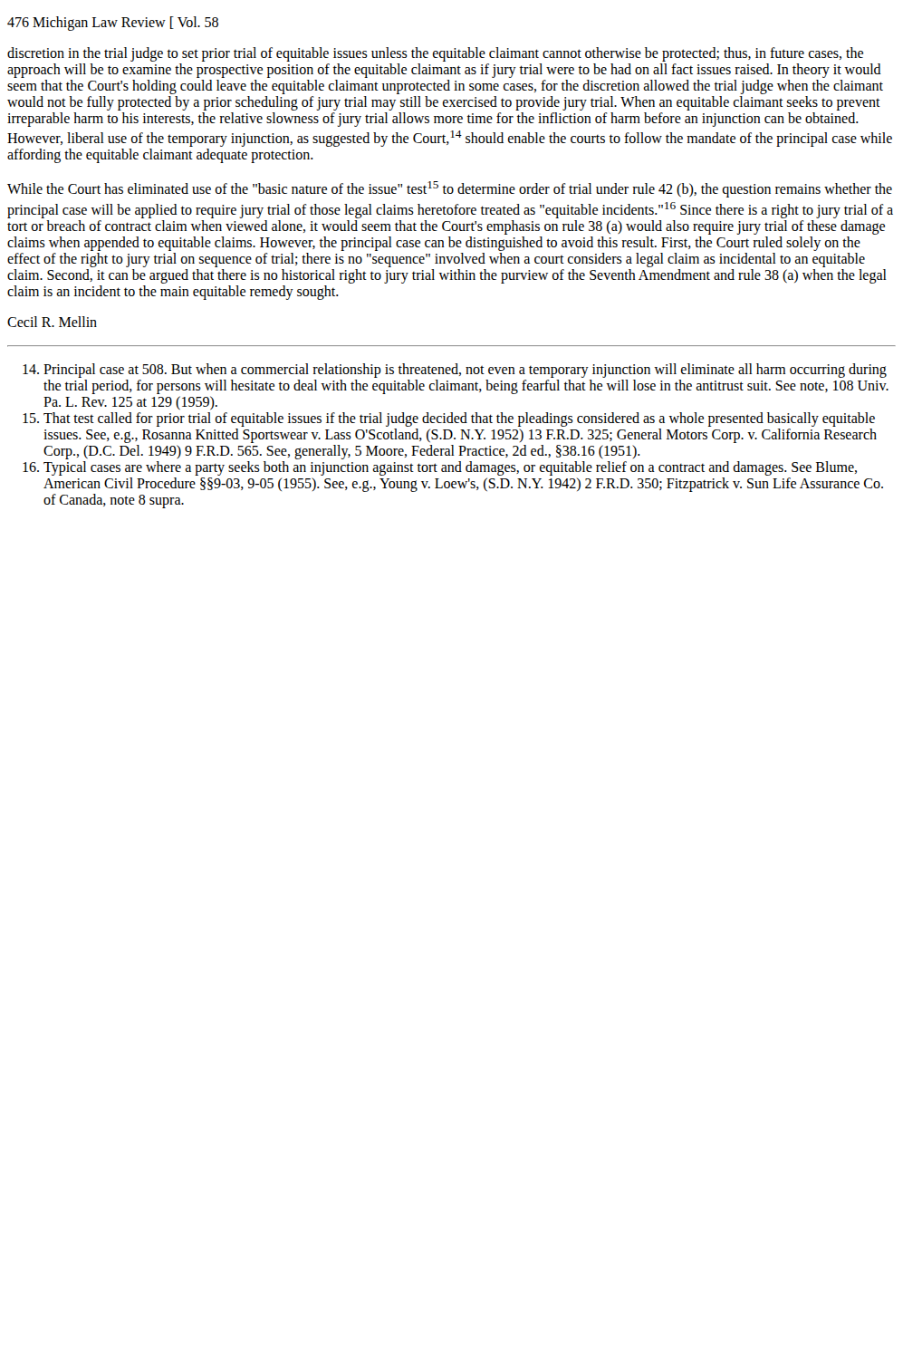476 Michigan Law Review [ Vol. 58
discretion in the trial judge to set prior trial of equitable issues unless the equitable claimant cannot otherwise be protected; thus, in future cases, the approach will be to examine the prospective position of the equitable claimant as if jury trial were to be had on all fact issues raised. In theory it would seem that the Court's holding could leave the equitable claimant unprotected in some cases, for the discretion allowed the trial judge when the claimant would not be fully protected by a prior scheduling of jury trial may still be exercised to provide jury trial. When an equitable claimant seeks to prevent irreparable harm to his interests, the relative slowness of jury trial allows more time for the infliction of harm before an injunction can be obtained. However, liberal use of the temporary injunction, as suggested by the Court,14 should enable the courts to follow the mandate of the principal case while affording the equitable claimant adequate protection.
While the Court has eliminated use of the "basic nature of the issue" test15 to determine order of trial under rule 42 (b), the question remains whether the principal case will be applied to require jury trial of those legal claims heretofore treated as "equitable incidents."16 Since there is a right to jury trial of a tort or breach of contract claim when viewed alone, it would seem that the Court's emphasis on rule 38 (a) would also require jury trial of these damage claims when appended to equitable claims. However, the principal case can be distinguished to avoid this result. First, the Court ruled solely on the effect of the right to jury trial on sequence of trial; there is no "sequence" involved when a court considers a legal claim as incidental to an equitable claim. Second, it can be argued that there is no historical right to jury trial within the purview of the Seventh Amendment and rule 38 (a) when the legal claim is an incident to the main equitable remedy sought.
Cecil R. Mellin
Principal case at 508. But when a commercial relationship is threatened, not even a temporary injunction will eliminate all harm occurring during the trial period, for persons will hesitate to deal with the equitable claimant, being fearful that he will lose in the antitrust suit. See note, 108 Univ. Pa. L. Rev. 125 at 129 (1959).
That test called for prior trial of equitable issues if the trial judge decided that the pleadings considered as a whole presented basically equitable issues. See, e.g., Rosanna Knitted Sportswear v. Lass O'Scotland, (S.D. N.Y. 1952) 13 F.R.D. 325; General Motors Corp. v. California Research Corp., (D.C. Del. 1949) 9 F.R.D. 565. See, generally, 5 Moore, Federal Practice, 2d ed., §38.16 (1951).
Typical cases are where a party seeks both an injunction against tort and damages, or equitable relief on a contract and damages. See Blume, American Civil Procedure §§9-03, 9-05 (1955). See, e.g., Young v. Loew's, (S.D. N.Y. 1942) 2 F.R.D. 350; Fitzpatrick v. Sun Life Assurance Co. of Canada, note 8 supra.